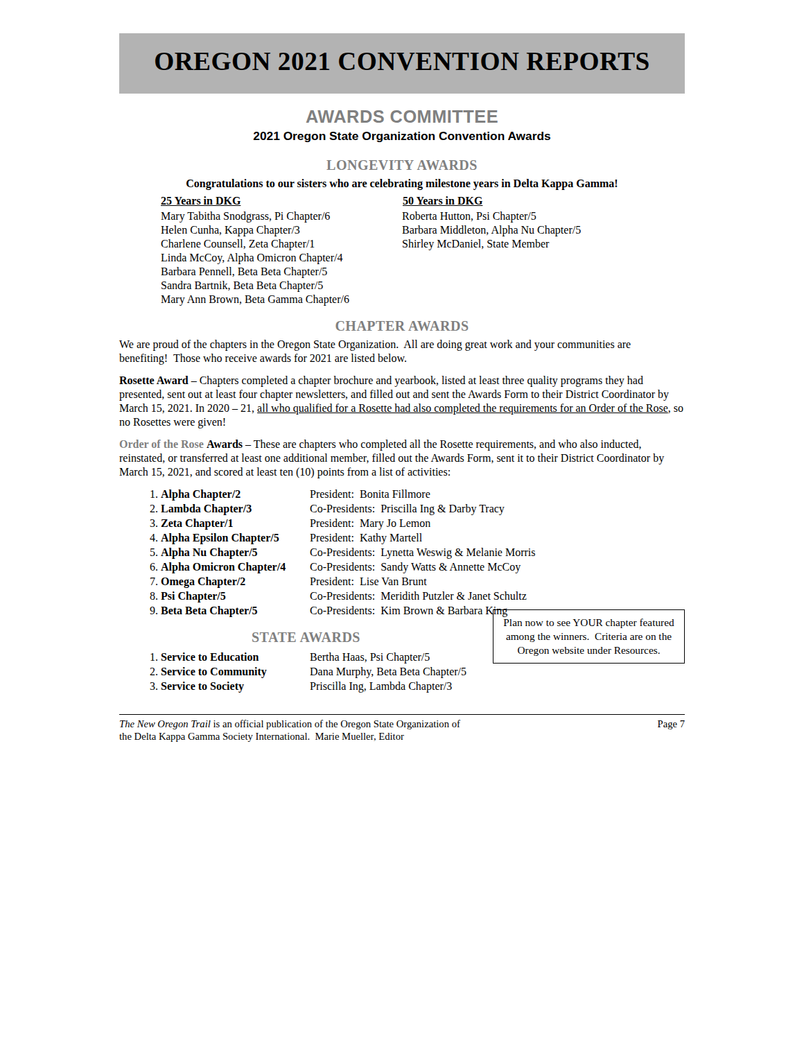OREGON 2021 CONVENTION REPORTS
AWARDS COMMITTEE
2021 Oregon State Organization Convention Awards
LONGEVITY AWARDS
Congratulations to our sisters who are celebrating milestone years in Delta Kappa Gamma!
| 25 Years in DKG | 50 Years in DKG |
| --- | --- |
| Mary Tabitha Snodgrass, Pi Chapter/6 | Roberta Hutton, Psi Chapter/5 |
| Helen Cunha, Kappa Chapter/3 | Barbara Middleton, Alpha Nu Chapter/5 |
| Charlene Counsell, Zeta Chapter/1 | Shirley McDaniel, State Member |
| Linda McCoy, Alpha Omicron Chapter/4 | |
| Barbara Pennell, Beta Beta Chapter/5 | |
| Sandra Bartnik, Beta Beta Chapter/5 | |
| Mary Ann Brown, Beta Gamma Chapter/6 | |
CHAPTER AWARDS
We are proud of the chapters in the Oregon State Organization. All are doing great work and your communities are benefiting! Those who receive awards for 2021 are listed below.
Rosette Award – Chapters completed a chapter brochure and yearbook, listed at least three quality programs they had presented, sent out at least four chapter newsletters, and filled out and sent the Awards Form to their District Coordinator by March 15, 2021. In 2020 – 21, all who qualified for a Rosette had also completed the requirements for an Order of the Rose, so no Rosettes were given!
Order of the Rose Awards – These are chapters who completed all the Rosette requirements, and who also inducted, reinstated, or transferred at least one additional member, filled out the Awards Form, sent it to their District Coordinator by March 15, 2021, and scored at least ten (10) points from a list of activities:
Alpha Chapter/2 President: Bonita Fillmore
Lambda Chapter/3 Co-Presidents: Priscilla Ing & Darby Tracy
Zeta Chapter/1 President: Mary Jo Lemon
Alpha Epsilon Chapter/5 President: Kathy Martell
Alpha Nu Chapter/5 Co-Presidents: Lynetta Weswig & Melanie Morris
Alpha Omicron Chapter/4 Co-Presidents: Sandy Watts & Annette McCoy
Omega Chapter/2 President: Lise Van Brunt
Psi Chapter/5 Co-Presidents: Meridith Putzler & Janet Schultz
Beta Beta Chapter/5 Co-Presidents: Kim Brown & Barbara King
Plan now to see YOUR chapter featured among the winners. Criteria are on the Oregon website under Resources.
STATE AWARDS
Service to Education Bertha Haas, Psi Chapter/5
Service to Community Dana Murphy, Beta Beta Chapter/5
Service to Society Priscilla Ing, Lambda Chapter/3
The New Oregon Trail is an official publication of the Oregon State Organization of
the Delta Kappa Gamma Society International. Marie Mueller, Editor
Page 7